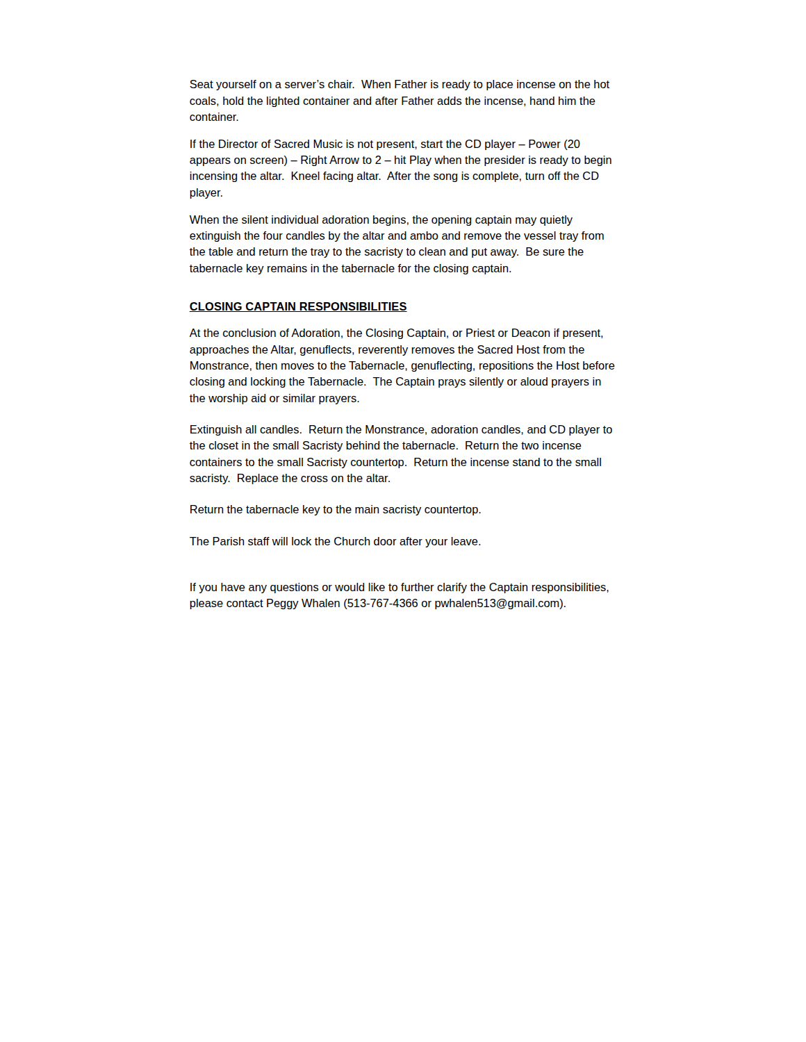Seat yourself on a server’s chair. When Father is ready to place incense on the hot coals, hold the lighted container and after Father adds the incense, hand him the container.
If the Director of Sacred Music is not present, start the CD player – Power (20 appears on screen) – Right Arrow to 2 – hit Play when the presider is ready to begin incensing the altar. Kneel facing altar. After the song is complete, turn off the CD player.
When the silent individual adoration begins, the opening captain may quietly extinguish the four candles by the altar and ambo and remove the vessel tray from the table and return the tray to the sacristy to clean and put away. Be sure the tabernacle key remains in the tabernacle for the closing captain.
CLOSING CAPTAIN RESPONSIBILITIES
At the conclusion of Adoration, the Closing Captain, or Priest or Deacon if present, approaches the Altar, genuflects, reverently removes the Sacred Host from the Monstrance, then moves to the Tabernacle, genuflecting, repositions the Host before closing and locking the Tabernacle. The Captain prays silently or aloud prayers in the worship aid or similar prayers.
Extinguish all candles. Return the Monstrance, adoration candles, and CD player to the closet in the small Sacristy behind the tabernacle. Return the two incense containers to the small Sacristy countertop. Return the incense stand to the small sacristy. Replace the cross on the altar.
Return the tabernacle key to the main sacristy countertop.
The Parish staff will lock the Church door after your leave.
If you have any questions or would like to further clarify the Captain responsibilities, please contact Peggy Whalen (513-767-4366 or pwhalen513@gmail.com).